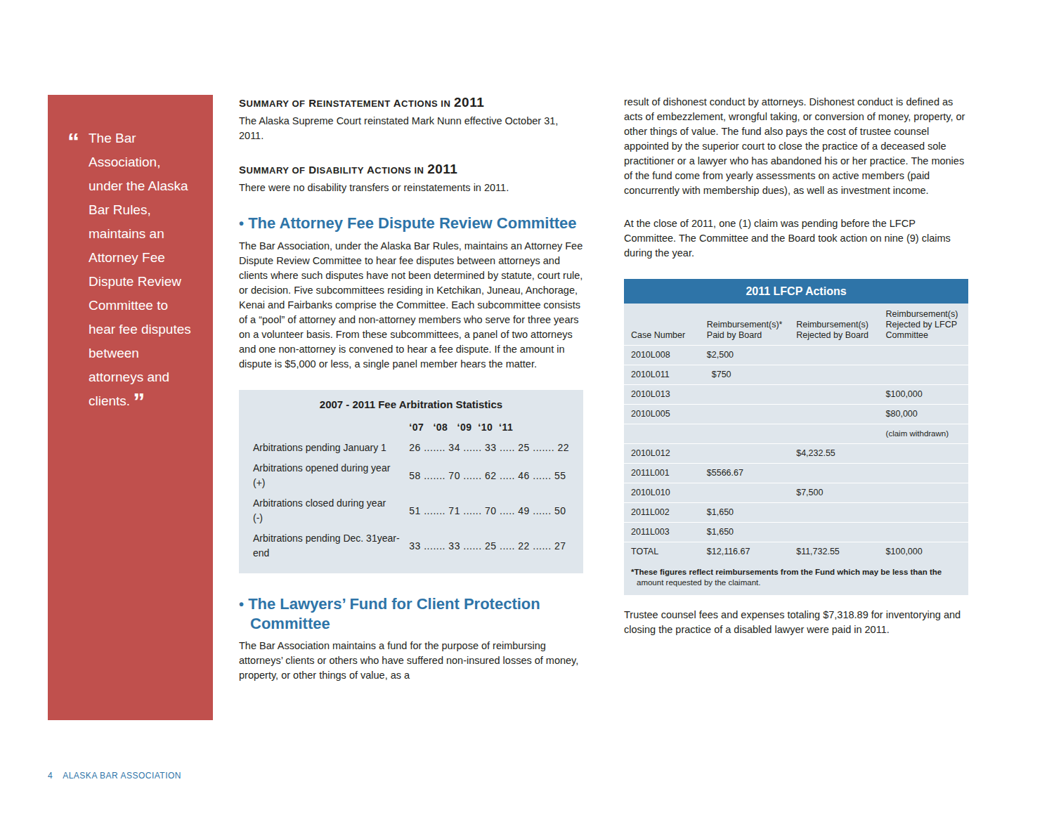“The Bar Association, under the Alaska Bar Rules, maintains an Attorney Fee Dispute Review Committee to hear fee disputes between attorneys and clients.”
SUMMARY OF REINSTATEMENT ACTIONS IN 2011
The Alaska Supreme Court reinstated Mark Nunn effective October 31, 2011.
SUMMARY OF DISABILITY ACTIONS IN 2011
There were no disability transfers or reinstatements in 2011.
• The Attorney Fee Dispute Review Committee
The Bar Association, under the Alaska Bar Rules, maintains an Attorney Fee Dispute Review Committee to hear fee disputes between attorneys and clients where such disputes have not been determined by statute, court rule, or decision. Five subcommittees residing in Ketchikan, Juneau, Anchorage, Kenai and Fairbanks comprise the Committee. Each subcommittee consists of a “pool” of attorney and non-attorney members who serve for three years on a volunteer basis. From these subcommittees, a panel of two attorneys and one non-attorney is convened to hear a fee dispute. If the amount in dispute is $5,000 or less, a single panel member hears the matter.
2007 - 2011 Fee Arbitration Statistics
| | ‘07 ‘08 ‘09 ‘10 ‘11 |
| --- | --- |
| Arbitrations pending January 1 | 26 ....... 34 ...... 33 ..... 25 ....... 22 |
| Arbitrations opened during year (+) | 58 ....... 70 ...... 62 ..... 46 ...... 55 |
| Arbitrations closed during year (-) | 51 ....... 71 ...... 70 ..... 49 ...... 50 |
| Arbitrations pending Dec. 31year-end | 33 ....... 33 ...... 25 ..... 22 ...... 27 |
• The Lawyers’ Fund for Client Protection Committee
The Bar Association maintains a fund for the purpose of reimbursing attorneys’ clients or others who have suffered non-insured losses of money, property, or other things of value, as a
result of dishonest conduct by attorneys. Dishonest conduct is defined as acts of embezzlement, wrongful taking, or conversion of money, property, or other things of value. The fund also pays the cost of trustee counsel appointed by the superior court to close the practice of a deceased sole practitioner or a lawyer who has abandoned his or her practice. The monies of the fund come from yearly assessments on active members (paid concurrently with membership dues), as well as investment income.
At the close of 2011, one (1) claim was pending before the LFCP Committee. The Committee and the Board took action on nine (9) claims during the year.
2011 LFCP Actions
| Case Number | Reimbursement(s)* Paid by Board | Reimbursement(s) Rejected by Board | Reimbursement(s) Rejected by LFCP Committee |
| --- | --- | --- | --- |
| 2010L008 | $2,500 | | |
| 2010L011 | $750 | | |
| 2010L013 | | | $100,000 |
| 2010L005 | | | $80,000 |
| | | | (claim withdrawn) |
| 2010L012 | | $4,232.55 | |
| 2011L001 | $5566.67 | | |
| 2010L010 | | $7,500 | |
| 2011L002 | $1,650 | | |
| 2011L003 | $1,650 | | |
| TOTAL | $12,116.67 | $11,732.55 | $100,000 |
*These figures reflect reimbursements from the Fund which may be less than theamount requested by the claimant.
Trustee counsel fees and expenses totaling $7,318.89 for inventorying and closing the practice of a disabled lawyer were paid in 2011.
4 Alaska Bar Association